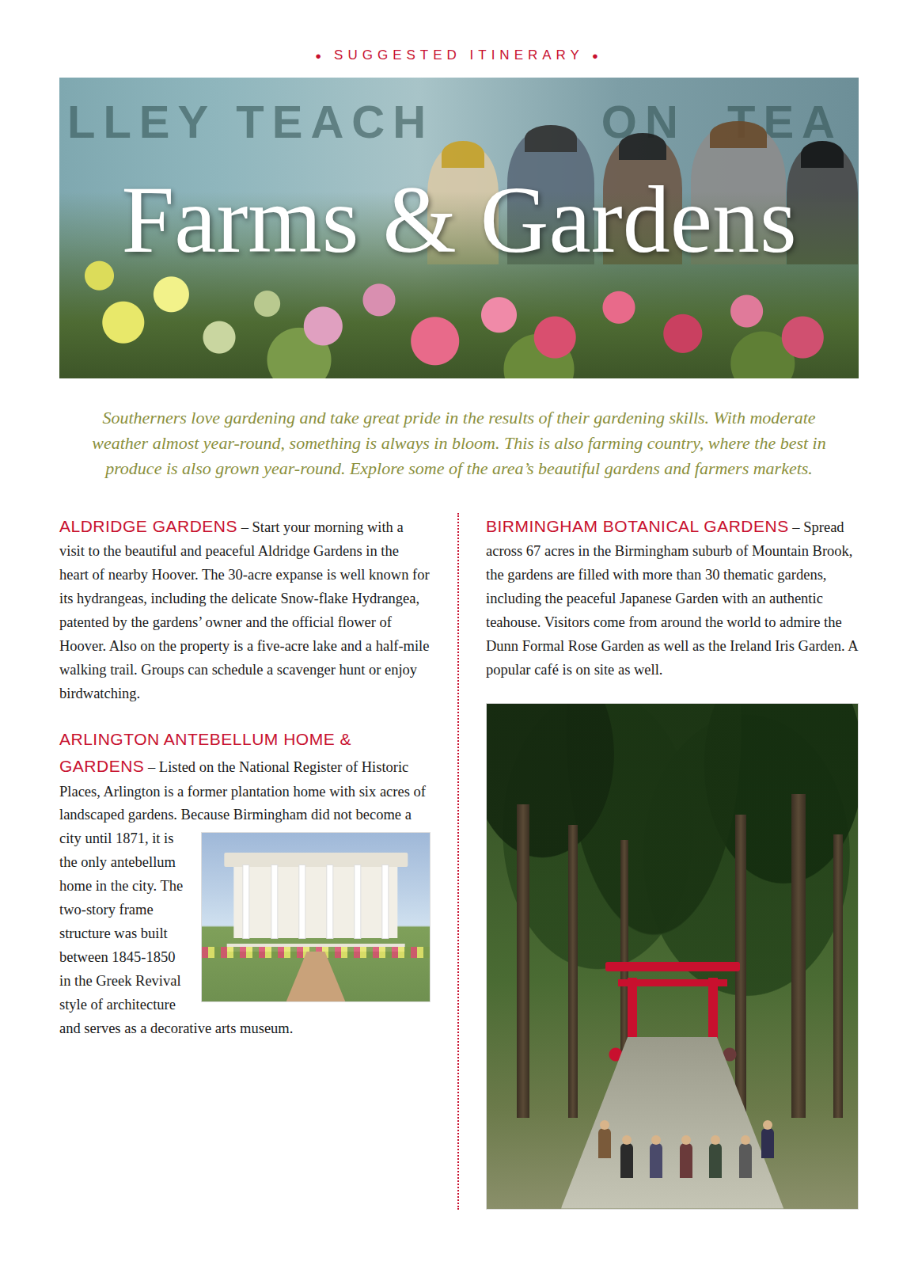●SUGGESTED ITINERARY●
LLEY TEACHON TEA
Farms & Gardens
Southerners love gardening and take great pride in the results of their gardening skills. With moderate weather almost year-round, something is always in bloom. This is also farming country, where the best in produce is also grown year-round. Explore some of the area’s beautiful gardens and farmers markets.
Aldridge Gardens – Start your morning with a visit to the beautiful and peaceful Aldridge Gardens in the heart of nearby Hoover. The 30-acre expanse is well known for its hydrangeas, including the delicate Snow-flake Hydrangea, patented by the gardens’ owner and the official flower of Hoover. Also on the property is a five-acre lake and a half-mile walking trail. Groups can schedule a scavenger hunt or enjoy birdwatching.
Arlington Antebellum Home & Gardens – Listed on the National Register of Historic Places, Arlington is a former plantation home with six acres of landscaped gardens. Because Birmingham did not become a city
until 1871, it is the only antebellum home in the city. The two-story frame structure was built between 1845-1850 in the Greek Revival style of architecture and serves as a decorative arts museum.
Birmingham Botanical Gardens – Spread across 67 acres in the Birmingham suburb of Mountain Brook, the gardens are filled with more than 30 thematic gardens, including the peaceful Japanese Garden with an authentic teahouse. Visitors come from around the world to admire the Dunn Formal Rose Garden as well as the Ireland Iris Garden. A popular café is on site as well.